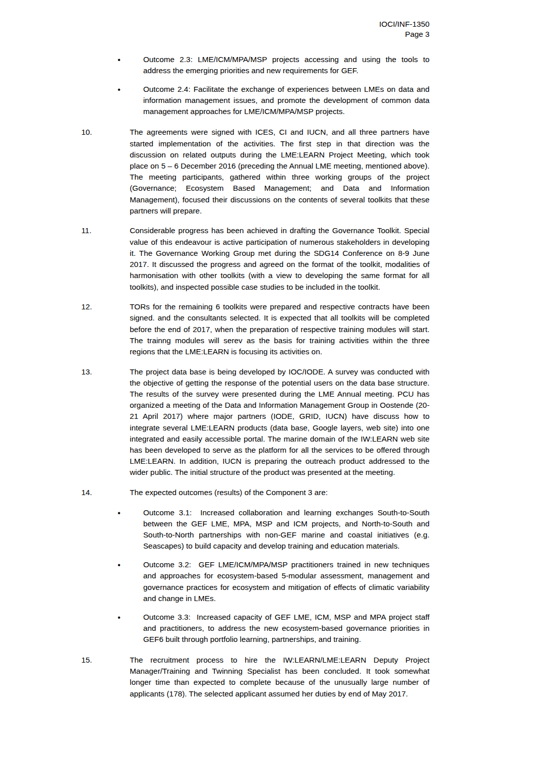IOCI/INF-1350
Page 3
Outcome 2.3: LME/ICM/MPA/MSP projects accessing and using the tools to address the emerging priorities and new requirements for GEF.
Outcome 2.4: Facilitate the exchange of experiences between LMEs on data and information management issues, and promote the development of common data management approaches for LME/ICM/MPA/MSP projects.
10. The agreements were signed with ICES, CI and IUCN, and all three partners have started implementation of the activities. The first step in that direction was the discussion on related outputs during the LME:LEARN Project Meeting, which took place on 5 – 6 December 2016 (preceding the Annual LME meeting, mentioned above). The meeting participants, gathered within three working groups of the project (Governance; Ecosystem Based Management; and Data and Information Management), focused their discussions on the contents of several toolkits that these partners will prepare.
11. Considerable progress has been achieved in drafting the Governance Toolkit. Special value of this endeavour is active participation of numerous stakeholders in developing it. The Governance Working Group met during the SDG14 Conference on 8-9 June 2017. It discussed the progress and agreed on the format of the toolkit, modalities of harmonisation with other toolkits (with a view to developing the same format for all toolkits), and inspected possible case studies to be included in the toolkit.
12. TORs for the remaining 6 toolkits were prepared and respective contracts have been signed. and the consultants selected. It is expected that all toolkits will be completed before the end of 2017, when the preparation of respective training modules will start. The trainng modules will serev as the basis for training activities within the three regions that the LME:LEARN is focusing its activities on.
13. The project data base is being developed by IOC/IODE. A survey was conducted with the objective of getting the response of the potential users on the data base structure. The results of the survey were presented during the LME Annual meeting. PCU has organized a meeting of the Data and Information Management Group in Oostende (20-21 April 2017) where major partners (IODE, GRID, IUCN) have discuss how to integrate several LME:LEARN products (data base, Google layers, web site) into one integrated and easily accessible portal. The marine domain of the IW:LEARN web site has been developed to serve as the platform for all the services to be offered through LME:LEARN. In addition, IUCN is preparing the outreach product addressed to the wider public. The initial structure of the product was presented at the meeting.
14. The expected outcomes (results) of the Component 3 are:
Outcome 3.1: Increased collaboration and learning exchanges South-to-South between the GEF LME, MPA, MSP and ICM projects, and North-to-South and South-to-North partnerships with non-GEF marine and coastal initiatives (e.g. Seascapes) to build capacity and develop training and education materials.
Outcome 3.2: GEF LME/ICM/MPA/MSP practitioners trained in new techniques and approaches for ecosystem-based 5-modular assessment, management and governance practices for ecosystem and mitigation of effects of climatic variability and change in LMEs.
Outcome 3.3: Increased capacity of GEF LME, ICM, MSP and MPA project staff and practitioners, to address the new ecosystem-based governance priorities in GEF6 built through portfolio learning, partnerships, and training.
15. The recruitment process to hire the IW:LEARN/LME:LEARN Deputy Project Manager/Training and Twinning Specialist has been concluded. It took somewhat longer time than expected to complete because of the unusually large number of applicants (178). The selected applicant assumed her duties by end of May 2017.